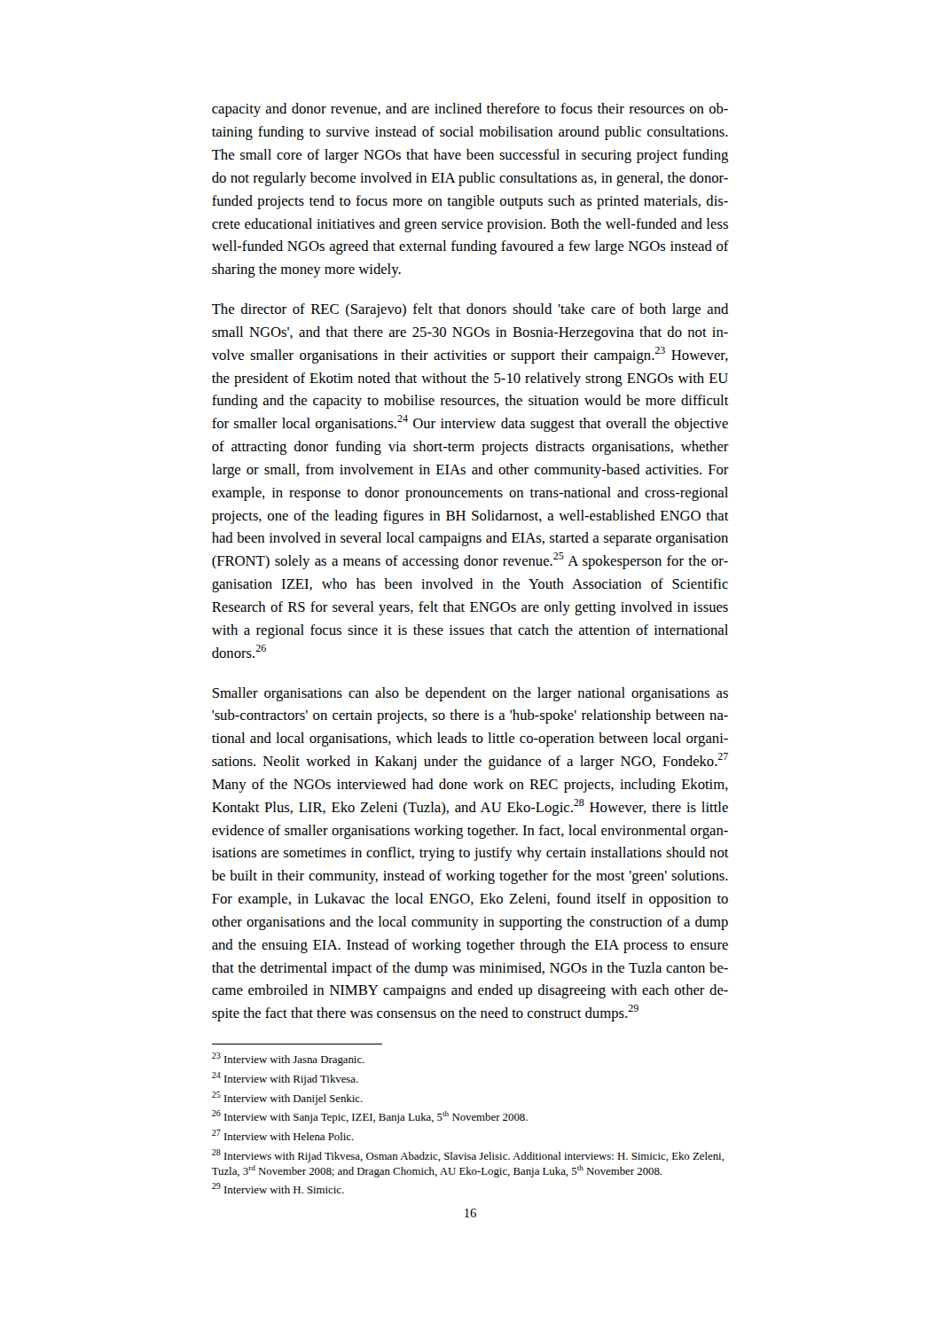capacity and donor revenue, and are inclined therefore to focus their resources on obtaining funding to survive instead of social mobilisation around public consultations. The small core of larger NGOs that have been successful in securing project funding do not regularly become involved in EIA public consultations as, in general, the donor-funded projects tend to focus more on tangible outputs such as printed materials, discrete educational initiatives and green service provision. Both the well-funded and less well-funded NGOs agreed that external funding favoured a few large NGOs instead of sharing the money more widely.
The director of REC (Sarajevo) felt that donors should 'take care of both large and small NGOs', and that there are 25-30 NGOs in Bosnia-Herzegovina that do not involve smaller organisations in their activities or support their campaign.23 However, the president of Ekotim noted that without the 5-10 relatively strong ENGOs with EU funding and the capacity to mobilise resources, the situation would be more difficult for smaller local organisations.24 Our interview data suggest that overall the objective of attracting donor funding via short-term projects distracts organisations, whether large or small, from involvement in EIAs and other community-based activities. For example, in response to donor pronouncements on trans-national and cross-regional projects, one of the leading figures in BH Solidarnost, a well-established ENGO that had been involved in several local campaigns and EIAs, started a separate organisation (FRONT) solely as a means of accessing donor revenue.25 A spokesperson for the organisation IZEI, who has been involved in the Youth Association of Scientific Research of RS for several years, felt that ENGOs are only getting involved in issues with a regional focus since it is these issues that catch the attention of international donors.26
Smaller organisations can also be dependent on the larger national organisations as 'sub-contractors' on certain projects, so there is a 'hub-spoke' relationship between national and local organisations, which leads to little co-operation between local organisations. Neolit worked in Kakanj under the guidance of a larger NGO, Fondeko.27 Many of the NGOs interviewed had done work on REC projects, including Ekotim, Kontakt Plus, LIR, Eko Zeleni (Tuzla), and AU Eko-Logic.28 However, there is little evidence of smaller organisations working together. In fact, local environmental organisations are sometimes in conflict, trying to justify why certain installations should not be built in their community, instead of working together for the most 'green' solutions. For example, in Lukavac the local ENGO, Eko Zeleni, found itself in opposition to other organisations and the local community in supporting the construction of a dump and the ensuing EIA. Instead of working together through the EIA process to ensure that the detrimental impact of the dump was minimised, NGOs in the Tuzla canton became embroiled in NIMBY campaigns and ended up disagreeing with each other despite the fact that there was consensus on the need to construct dumps.29
Interview with Jasna Draganic.
Interview with Rijad Tikvesa.
Interview with Danijel Senkic.
Interview with Sanja Tepic, IZEI, Banja Luka, 5th November 2008.
Interview with Helena Polic.
Interviews with Rijad Tikvesa, Osman Abadzic, Slavisa Jelisic. Additional interviews: H. Simicic, Eko Zeleni, Tuzla, 3rd November 2008; and Dragan Chomich, AU Eko-Logic, Banja Luka, 5th November 2008.
Interview with H. Simicic.
16